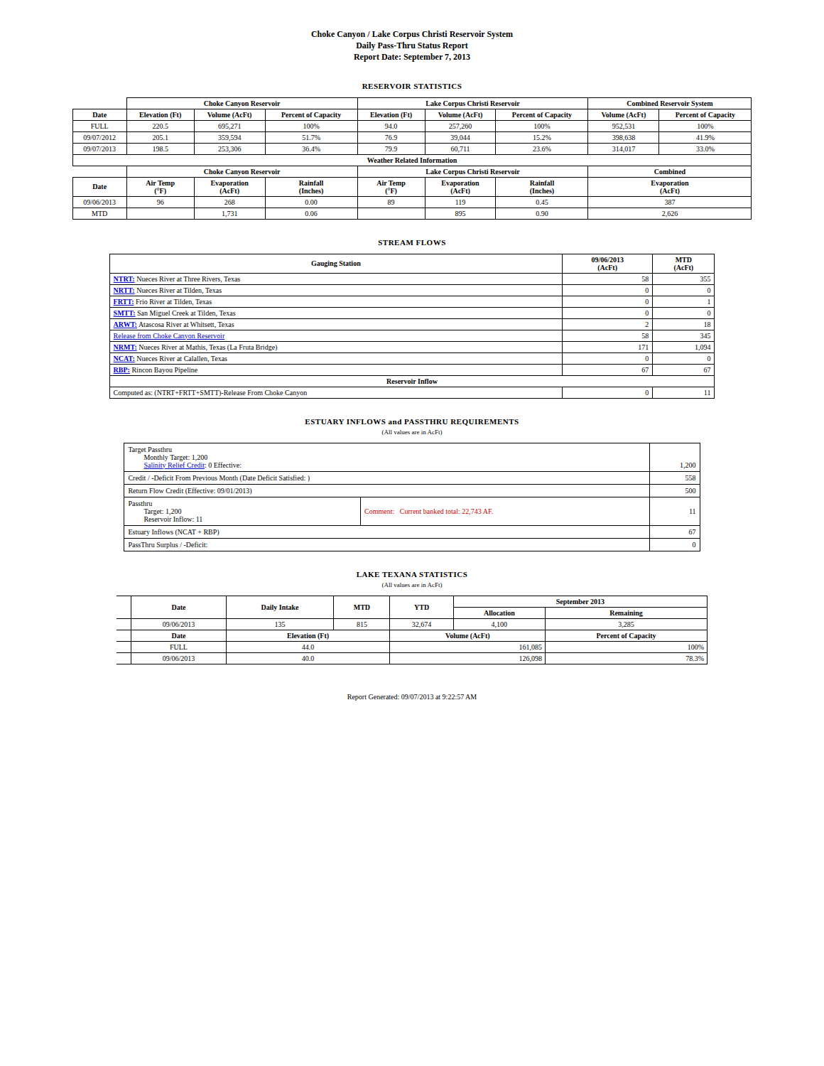Choke Canyon / Lake Corpus Christi Reservoir System
Daily Pass-Thru Status Report
Report Date: September 7, 2013
RESERVOIR STATISTICS
| | Choke Canyon Reservoir | Lake Corpus Christi Reservoir | Combined Reservoir System |
| --- | --- | --- | --- |
| Date | Elevation (Ft) | Volume (AcFt) | Percent of Capacity | Elevation (Ft) | Volume (AcFt) | Percent of Capacity | Volume (AcFt) | Percent of Capacity |
| FULL | 220.5 | 695,271 | 100% | 94.0 | 257,260 | 100% | 952,531 | 100% |
| 09/07/2012 | 205.1 | 359,594 | 51.7% | 76.9 | 39,044 | 15.2% | 398,638 | 41.9% |
| 09/07/2013 | 198.5 | 253,306 | 36.4% | 79.9 | 60,711 | 23.6% | 314,017 | 33.0% |
| Weather Related Information |
| | Choke Canyon Reservoir | Lake Corpus Christi Reservoir | Combined |
| Date | Air Temp (°F) | Evaporation (AcFt) | Rainfall (Inches) | Air Temp (°F) | Evaporation (AcFt) | Rainfall (Inches) | Evaporation (AcFt) |
| 09/06/2013 | 96 | 268 | 0.00 | 89 | 119 | 0.45 | 387 |
| MTD | | 1,731 | 0.06 | | 895 | 0.90 | 2,626 |
STREAM FLOWS
| Gauging Station | 09/06/2013 (AcFt) | MTD (AcFt) |
| --- | --- | --- |
| NTRT: Nueces River at Three Rivers, Texas | 58 | 355 |
| NRTT: Nueces River at Tilden, Texas | 0 | 0 |
| FRTT: Frio River at Tilden, Texas | 0 | 1 |
| SMTT: San Miguel Creek at Tilden, Texas | 0 | 0 |
| ARWT: Atascosa River at Whitsett, Texas | 2 | 18 |
| Release from Choke Canyon Reservoir | 58 | 345 |
| NRMT: Nueces River at Mathis, Texas (La Fruta Bridge) | 171 | 1,094 |
| NCAT: Nueces River at Calallen, Texas | 0 | 0 |
| RBP: Rincon Bayou Pipeline | 67 | 67 |
| Reservoir Inflow |
| Computed as: (NTRT+FRTT+SMTT)-Release From Choke Canyon | 0 | 11 |
ESTUARY INFLOWS and PASSTHRU REQUIREMENTS
(All values are in AcFt)
| Target Passthru Monthly Target: 1,200 Salinity Relief Credit : 0 Effective: | 1,200 |
| Credit / -Deficit From Previous Month (Date Deficit Satisfied: ) | 558 |
| Return Flow Credit (Effective: 09/01/2013) | 500 |
| / Passthru Target: 1,200 Reservoir Inflow: 11 / Comment: Current banked total: 22,743 AF. / | 11 |
| Estuary Inflows (NCAT + RBP) | 67 |
| PassThru Surplus / -Deficit: | 0 |
LAKE TEXANA STATISTICS
(All values are in AcFt)
| | Date | Daily Intake | MTD | YTD | September 2013 |
| --- | --- | --- | --- | --- | --- |
| Allocation | Remaining |
| | 09/06/2013 | 135 | 815 | 32,674 | 4,100 | 3,285 |
| | Date | Elevation (Ft) | Volume (AcFt) | Percent of Capacity |
| | FULL | 44.0 | 161,085 | 100% |
| | 09/06/2013 | 40.0 | 126,098 | 78.3% |
Report Generated: 09/07/2013 at 9:22:57 AM